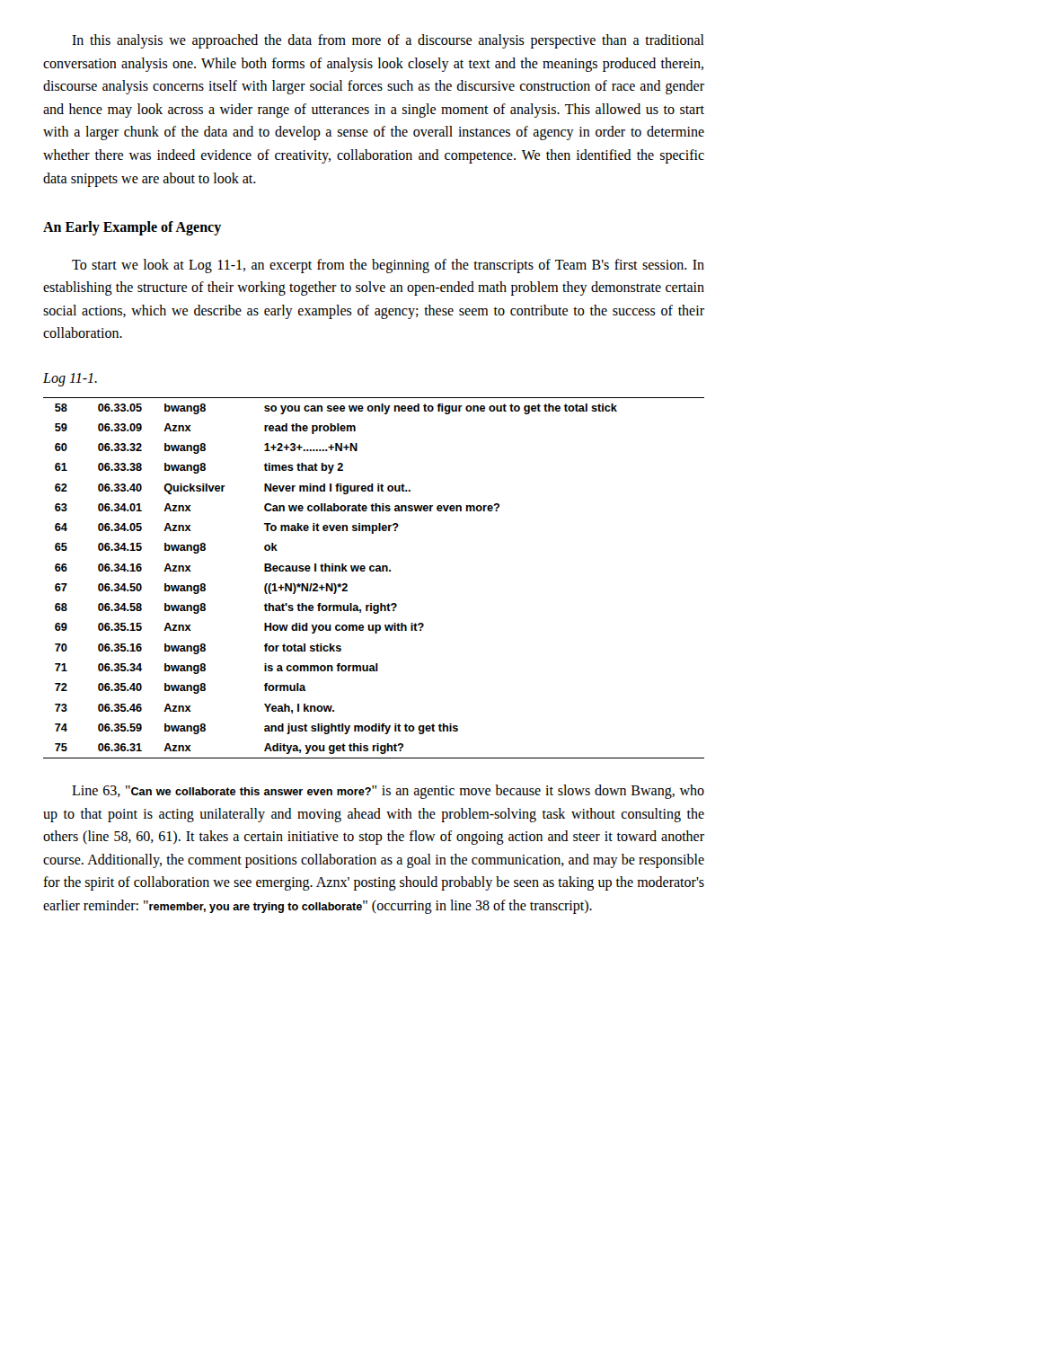In this analysis we approached the data from more of a discourse analysis perspective than a traditional conversation analysis one. While both forms of analysis look closely at text and the meanings produced therein, discourse analysis concerns itself with larger social forces such as the discursive construction of race and gender and hence may look across a wider range of utterances in a single moment of analysis. This allowed us to start with a larger chunk of the data and to develop a sense of the overall instances of agency in order to determine whether there was indeed evidence of creativity, collaboration and competence. We then identified the specific data snippets we are about to look at.
An Early Example of Agency
To start we look at Log 11-1, an excerpt from the beginning of the transcripts of Team B's first session. In establishing the structure of their working together to solve an open-ended math problem they demonstrate certain social actions, which we describe as early examples of agency; these seem to contribute to the success of their collaboration.
Log 11-1.
| 58 | 06.33.05 | bwang8 | so you can see we only need to figur one out to get the total stick |
| 59 | 06.33.09 | Aznx | read the problem |
| 60 | 06.33.32 | bwang8 | 1+2+3+........+N+N |
| 61 | 06.33.38 | bwang8 | times that by 2 |
| 62 | 06.33.40 | Quicksilver | Never mind I figured it out.. |
| 63 | 06.34.01 | Aznx | Can we collaborate this answer even more? |
| 64 | 06.34.05 | Aznx | To make it even simpler? |
| 65 | 06.34.15 | bwang8 | ok |
| 66 | 06.34.16 | Aznx | Because I think we can. |
| 67 | 06.34.50 | bwang8 | ((1+N)*N/2+N)*2 |
| 68 | 06.34.58 | bwang8 | that's the formula, right? |
| 69 | 06.35.15 | Aznx | How did you come up with it? |
| 70 | 06.35.16 | bwang8 | for total sticks |
| 71 | 06.35.34 | bwang8 | is a common formual |
| 72 | 06.35.40 | bwang8 | formula |
| 73 | 06.35.46 | Aznx | Yeah, I know. |
| 74 | 06.35.59 | bwang8 | and just slightly modify it to get this |
| 75 | 06.36.31 | Aznx | Aditya, you get this right? |
Line 63, "Can we collaborate this answer even more?" is an agentic move because it slows down Bwang, who up to that point is acting unilaterally and moving ahead with the problem-solving task without consulting the others (line 58, 60, 61). It takes a certain initiative to stop the flow of ongoing action and steer it toward another course. Additionally, the comment positions collaboration as a goal in the communication, and may be responsible for the spirit of collaboration we see emerging. Aznx' posting should probably be seen as taking up the moderator's earlier reminder: "remember, you are trying to collaborate" (occurring in line 38 of the transcript).